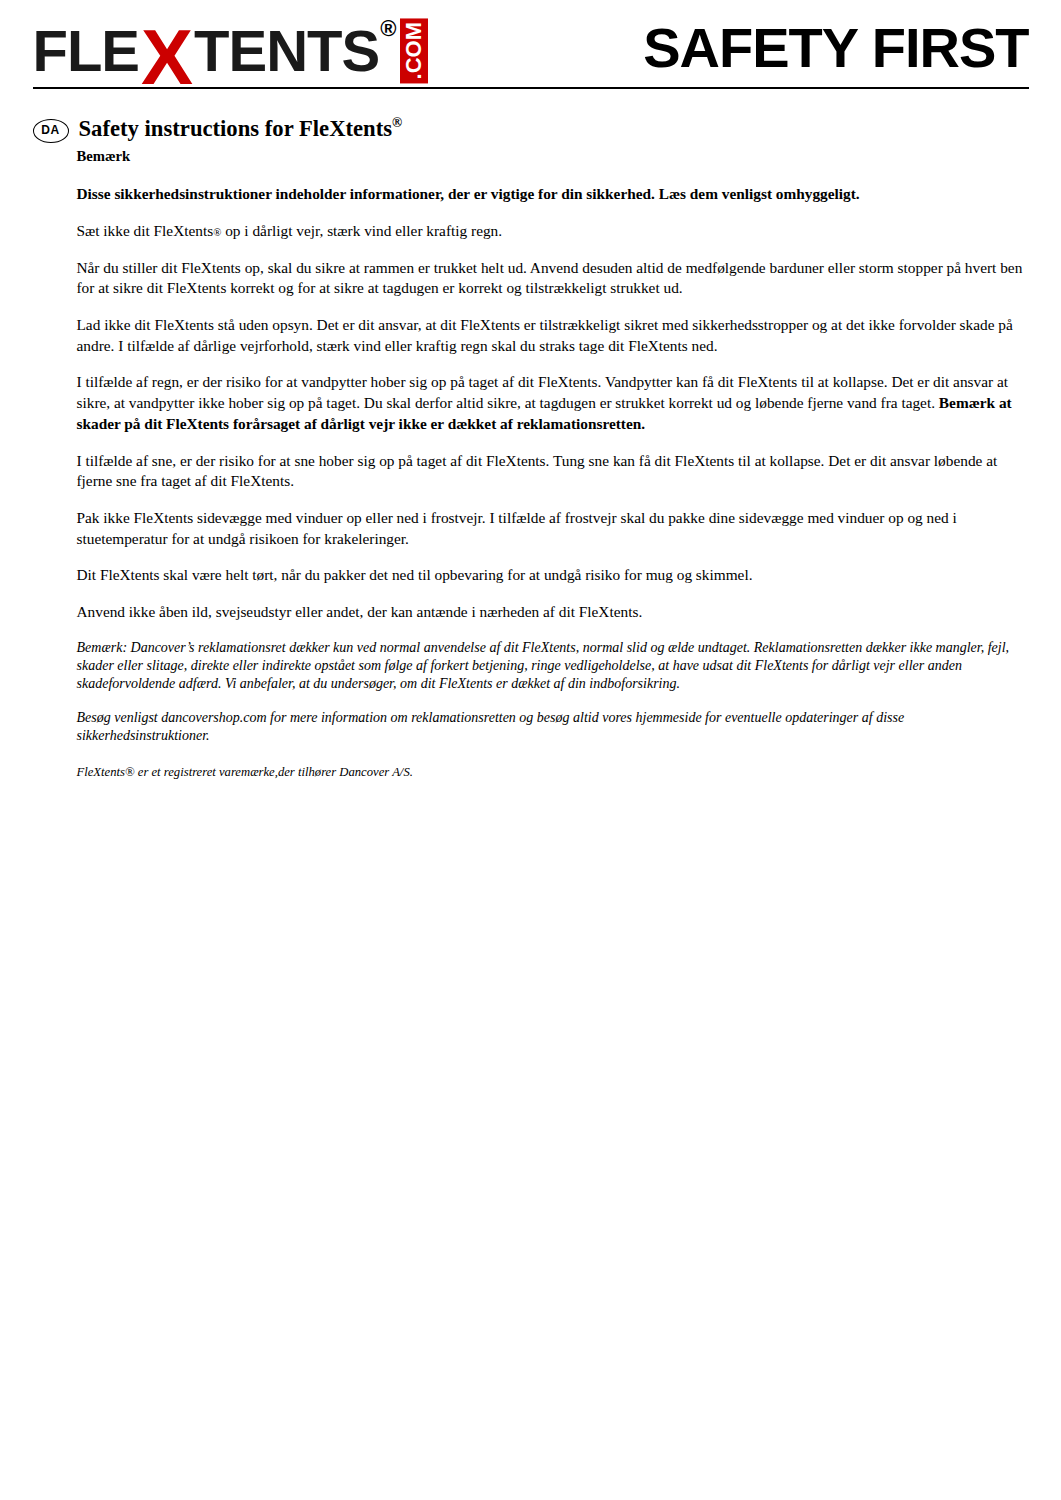FLE XTENTS®.COM
SAFETY FIRST
DA
Safety instructions for FleXtents®
Bemærk
Disse sikkerhedsinstruktioner indeholder informationer, der er vigtige for din sikkerhed. Læs dem venligst omhyggeligt.
Sæt ikke dit FleXtents® op i dårligt vejr, stærk vind eller kraftig regn.
Når du stiller dit FleXtents op, skal du sikre at rammen er trukket helt ud. Anvend desuden altid de medfølgende barduner eller storm stopper på hvert ben for at sikre dit FleXtents korrekt og for at sikre at tagdugen er korrekt og tilstrækkeligt strukket ud.
Lad ikke dit FleXtents stå uden opsyn. Det er dit ansvar, at dit FleXtents er tilstrækkeligt sikret med sikkerhedsstropper og at det ikke forvolder skade på andre. I tilfælde af dårlige vejrforhold, stærk vind eller kraftig regn skal du straks tage dit FleXtents ned.
I tilfælde af regn, er der risiko for at vandpytter hober sig op på taget af dit FleXtents. Vandpytter kan få dit FleXtents til at kollapse. Det er dit ansvar at sikre, at vandpytter ikke hober sig op på taget. Du skal derfor altid sikre, at tagdugen er strukket korrekt ud og løbende fjerne vand fra taget. Bemærk at skader på dit FleXtents forårsaget af dårligt vejr ikke er dækket af reklamationsretten.
I tilfælde af sne, er der risiko for at sne hober sig op på taget af dit FleXtents. Tung sne kan få dit FleXtents til at kollapse. Det er dit ansvar løbende at fjerne sne fra taget af dit FleXtents.
Pak ikke FleXtents sidevægge med vinduer op eller ned i frostvejr. I tilfælde af frostvejr skal du pakke dine sidevægge med vinduer op og ned i stuetemperatur for at undgå risikoen for krakeleringer.
Dit FleXtents skal være helt tørt, når du pakker det ned til opbevaring for at undgå risiko for mug og skimmel.
Anvend ikke åben ild, svejseudstyr eller andet, der kan antænde i nærheden af dit FleXtents.
Bemærk: Dancover’s reklamationsret dækker kun ved normal anvendelse af dit FleXtents, normal slid og ælde undtaget. Reklamationsretten dækker ikke mangler, fejl, skader eller slitage, direkte eller indirekte opstået som følge af forkert betjening, ringe vedligeholdelse, at have udsat dit FleXtents for dårligt vejr eller anden skadeforvoldende adfærd. Vi anbefaler, at du undersøger, om dit FleXtents er dækket af din indboforsikring.
Besøg venligst dancovershop.com for mere information om reklamationsretten og besøg altid vores hjemmeside for eventuelle opdateringer af disse sikkerhedsinstruktioner.
FleXtents® er et registreret varemærke,der tilhører Dancover A/S.